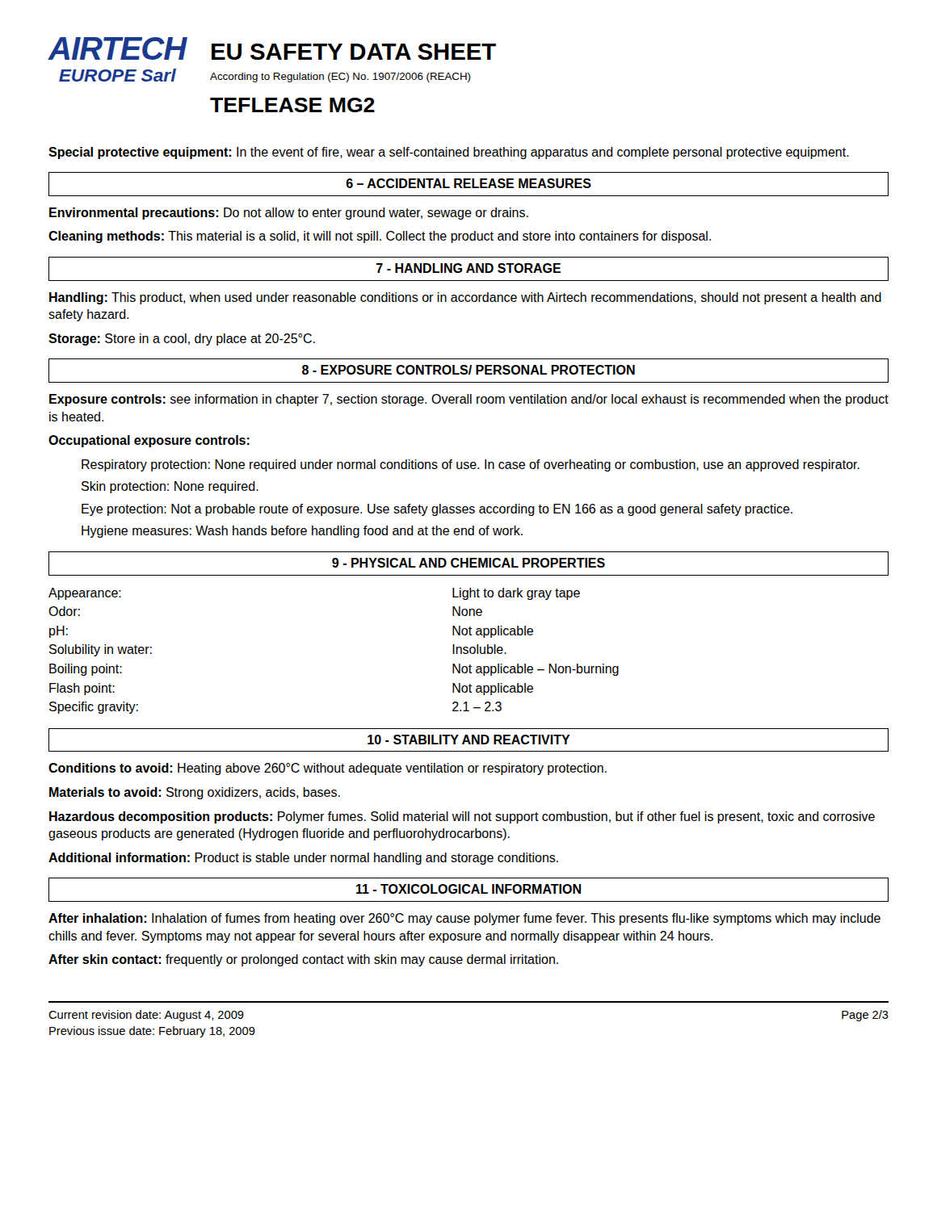AIRTECH
EUROPE Sarl
EU SAFETY DATA SHEET
According to Regulation (EC) No. 1907/2006 (REACH)
TEFLEASE MG2
Special protective equipment: In the event of fire, wear a self-contained breathing apparatus and complete personal protective equipment.
6 – ACCIDENTAL RELEASE MEASURES
Environmental precautions: Do not allow to enter ground water, sewage or drains.
Cleaning methods: This material is a solid, it will not spill. Collect the product and store into containers for disposal.
7 - HANDLING AND STORAGE
Handling: This product, when used under reasonable conditions or in accordance with Airtech recommendations, should not present a health and safety hazard.
Storage: Store in a cool, dry place at 20-25°C.
8 - EXPOSURE CONTROLS/ PERSONAL PROTECTION
Exposure controls: see information in chapter 7, section storage. Overall room ventilation and/or local exhaust is recommended when the product is heated.
Occupational exposure controls:
Respiratory protection: None required under normal conditions of use. In case of overheating or combustion, use an approved respirator.
Skin protection: None required.
Eye protection: Not a probable route of exposure. Use safety glasses according to EN 166 as a good general safety practice.
Hygiene measures: Wash hands before handling food and at the end of work.
9 - PHYSICAL AND CHEMICAL PROPERTIES
| Appearance: | Light to dark gray tape |
| Odor: | None |
| pH: | Not applicable |
| Solubility in water: | Insoluble. |
| Boiling point: | Not applicable – Non-burning |
| Flash point: | Not applicable |
| Specific gravity: | 2.1 – 2.3 |
10 - STABILITY AND REACTIVITY
Conditions to avoid: Heating above 260°C without adequate ventilation or respiratory protection.
Materials to avoid: Strong oxidizers, acids, bases.
Hazardous decomposition products: Polymer fumes. Solid material will not support combustion, but if other fuel is present, toxic and corrosive gaseous products are generated (Hydrogen fluoride and perfluorohydrocarbons).
Additional information: Product is stable under normal handling and storage conditions.
11 - TOXICOLOGICAL INFORMATION
After inhalation: Inhalation of fumes from heating over 260°C may cause polymer fume fever. This presents flu-like symptoms which may include chills and fever. Symptoms may not appear for several hours after exposure and normally disappear within 24 hours.
After skin contact: frequently or prolonged contact with skin may cause dermal irritation.
Current revision date: August 4, 2009
Previous issue date: February 18, 2009
Page 2/3